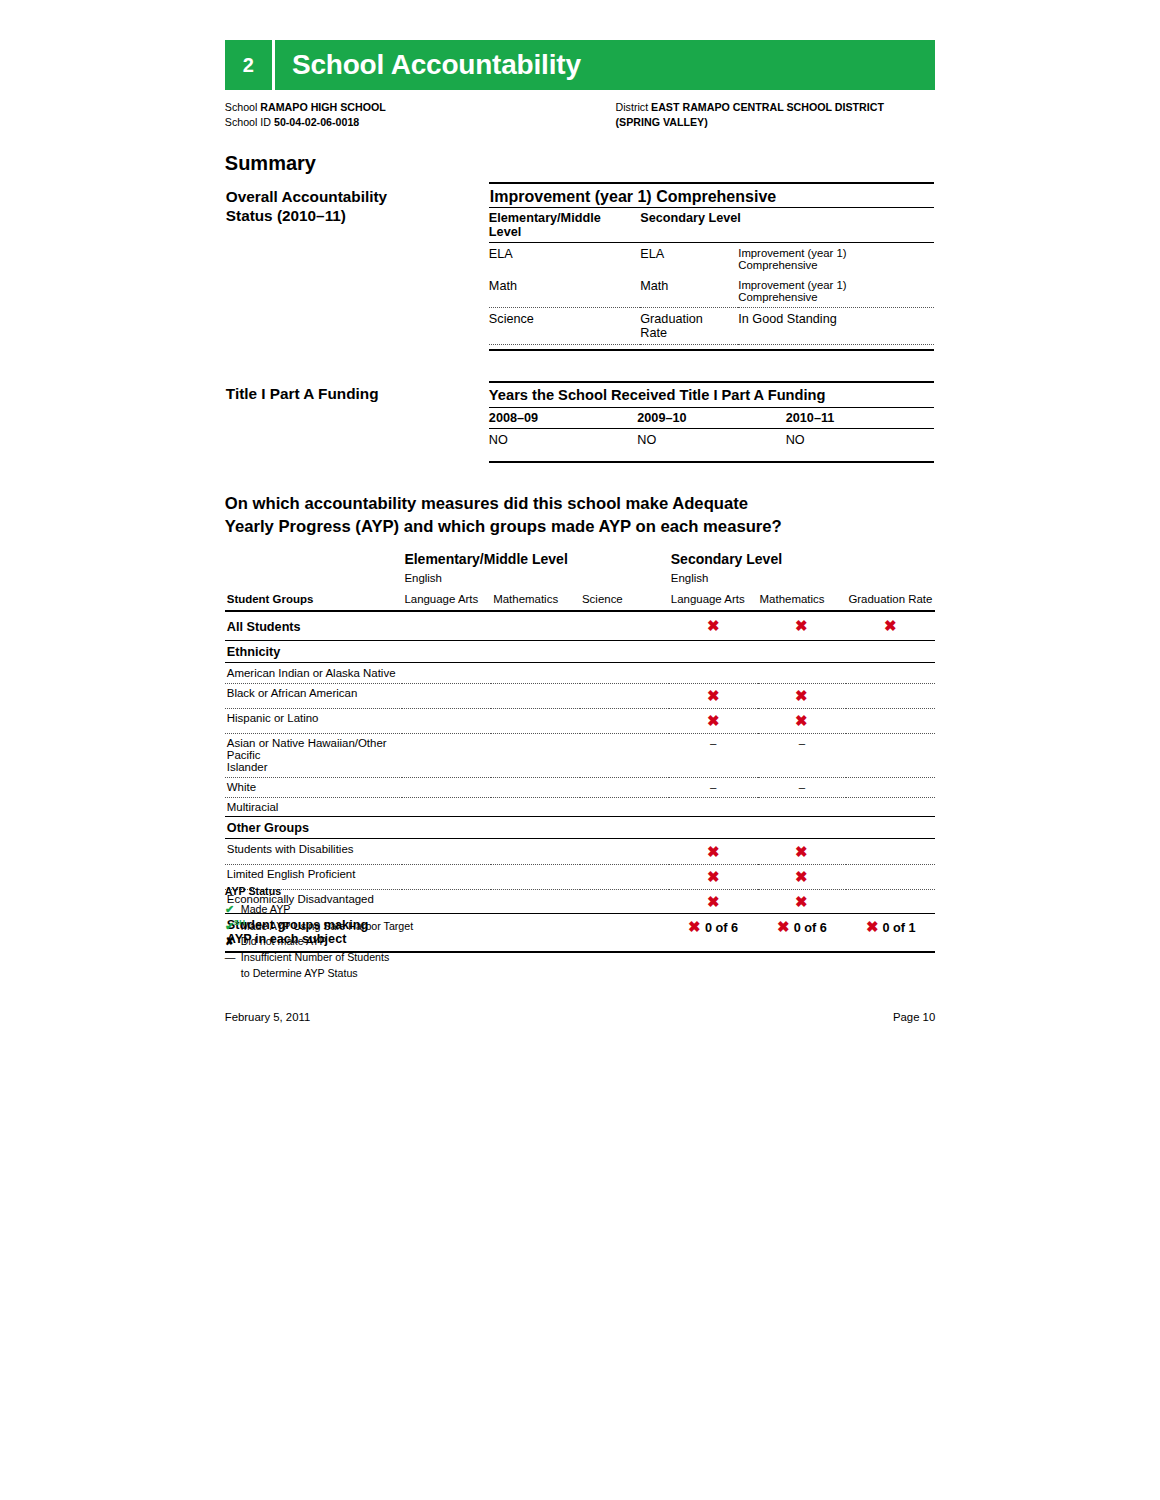2
School Accountability
School RAMAPO HIGH SCHOOL
School ID 50-04-02-06-0018
District EAST RAMAPO CENTRAL SCHOOL DISTRICT
(SPRING VALLEY)
Summary
| Overall Accountability Status (2010–11) | / Improvement (year 1) Comprehensive / / Elementary/Middle Level / Secondary Level / / ELA / ELA / Improvement (year 1) Comprehensive / / Math / Math / Improvement (year 1) Comprehensive / / Science / Graduation Rate / In Good Standing / |
| Title I Part A Funding | / Years the School Received Title I Part A Funding / / 2008–09 / 2009–10 / 2010–11 / / NO / NO / NO / |
On which accountability measures did this school make Adequate
Yearly Progress (AYP) and which groups made AYP on each measure?
| | Elementary/Middle Level | Secondary Level |
| | English | | | English | | |
| Student Groups | Language Arts | Mathematics | Science | Language Arts | Mathematics | Graduation Rate |
| All Students | | | | ✖ | ✖ | ✖ |
| Ethnicity |
| American Indian or Alaska Native | | | | | | |
| Black or African American | | | | ✖ | ✖ | |
| Hispanic or Latino | | | | ✖ | ✖ | |
| Asian or Native Hawaiian/Other Pacific Islander | | | | – | – | |
| White | | | | – | – | |
| Multiracial | | | | | | |
| Other Groups |
| Students with Disabilities | | | | ✖ | ✖ | |
| Limited English Proficient | | | | ✖ | ✖ | |
| Economically Disadvantaged | | | | ✖ | ✖ | |
| Student groups making AYP in each subject | | | | ✖ 0 of 6 | ✖ 0 of 6 | ✖ 0 of 1 |
AYP Status
✔Made AYP
✔SHMade AYP Using Safe Harbor Target
✘Did not make AYP
—Insufficient Number of Students
to Determine AYP Status
February 5, 2011
Page 10